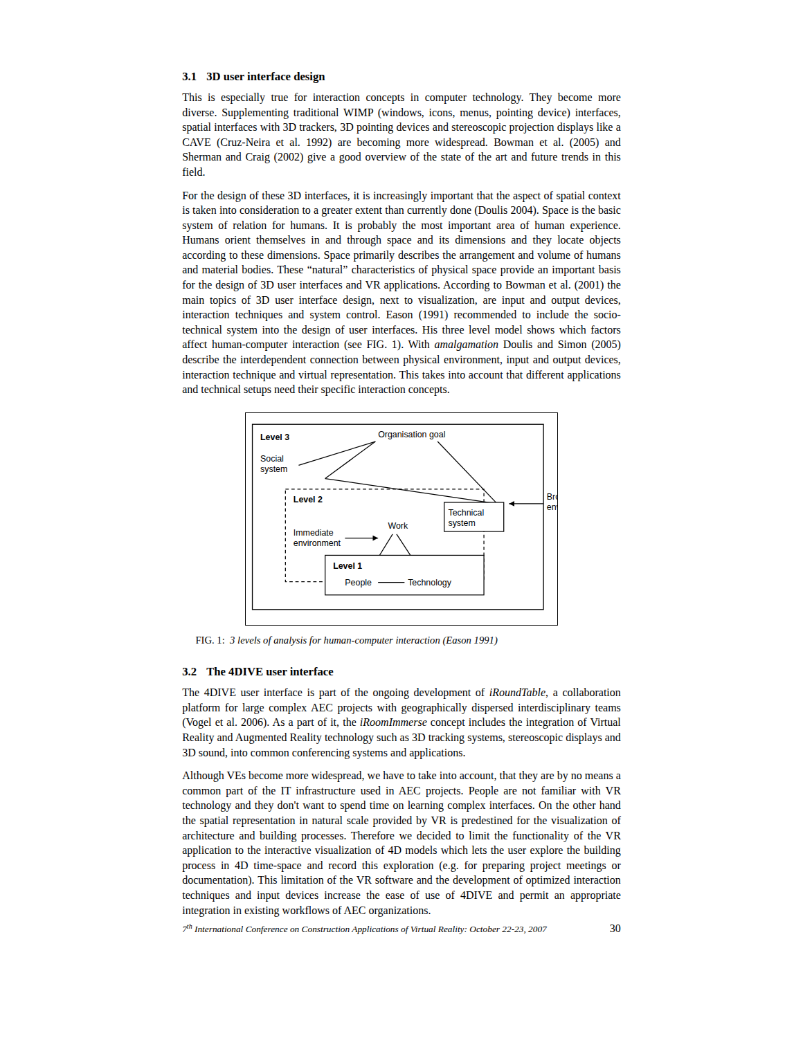3.13D user interface design
This is especially true for interaction concepts in computer technology. They become more diverse. Supplementing traditional WIMP (windows, icons, menus, pointing device) interfaces, spatial interfaces with 3D trackers, 3D pointing devices and stereoscopic projection displays like a CAVE (Cruz-Neira et al. 1992) are becoming more widespread. Bowman et al. (2005) and Sherman and Craig (2002) give a good overview of the state of the art and future trends in this field.
For the design of these 3D interfaces, it is increasingly important that the aspect of spatial context is taken into consideration to a greater extent than currently done (Doulis 2004). Space is the basic system of relation for humans. It is probably the most important area of human experience. Humans orient themselves in and through space and its dimensions and they locate objects according to these dimensions. Space primarily describes the arrangement and volume of humans and material bodies. These “natural” characteristics of physical space provide an important basis for the design of 3D user interfaces and VR applications. According to Bowman et al. (2001) the main topics of 3D user interface design, next to visualization, are input and output devices, interaction techniques and system control. Eason (1991) recommended to include the socio-technical system into the design of user interfaces. His three level model shows which factors affect human-computer interaction (see FIG. 1). With amalgamation Doulis and Simon (2005) describe the interdependent connection between physical environment, input and output devices, interaction technique and virtual representation. This takes into account that different applications and technical setups need their specific interaction concepts.
Level 3 Social system Organisation goal Level 2 Immediate environment Work Technical system Level 1 People Technology Broader environment
FIG. 1: 3 levels of analysis for human-computer interaction (Eason 1991)
3.2 The 4DIVE user interface
The 4DIVE user interface is part of the ongoing development of iRoundTable, a collaboration platform for large complex AEC projects with geographically dispersed interdisciplinary teams (Vogel et al. 2006). As a part of it, the iRoomImmerse concept includes the integration of Virtual Reality and Augmented Reality technology such as 3D tracking systems, stereoscopic displays and 3D sound, into common conferencing systems and applications.
Although VEs become more widespread, we have to take into account, that they are by no means a common part of the IT infrastructure used in AEC projects. People are not familiar with VR technology and they don't want to spend time on learning complex interfaces. On the other hand the spatial representation in natural scale provided by VR is predestined for the visualization of architecture and building processes. Therefore we decided to limit the functionality of the VR application to the interactive visualization of 4D models which lets the user explore the building process in 4D time-space and record this exploration (e.g. for preparing project meetings or documentation). This limitation of the VR software and the development of optimized interaction techniques and input devices increase the ease of use of 4DIVE and permit an appropriate integration in existing workflows of AEC organizations.
7th International Conference on Construction Applications of Virtual Reality: October 22-23, 2007 30